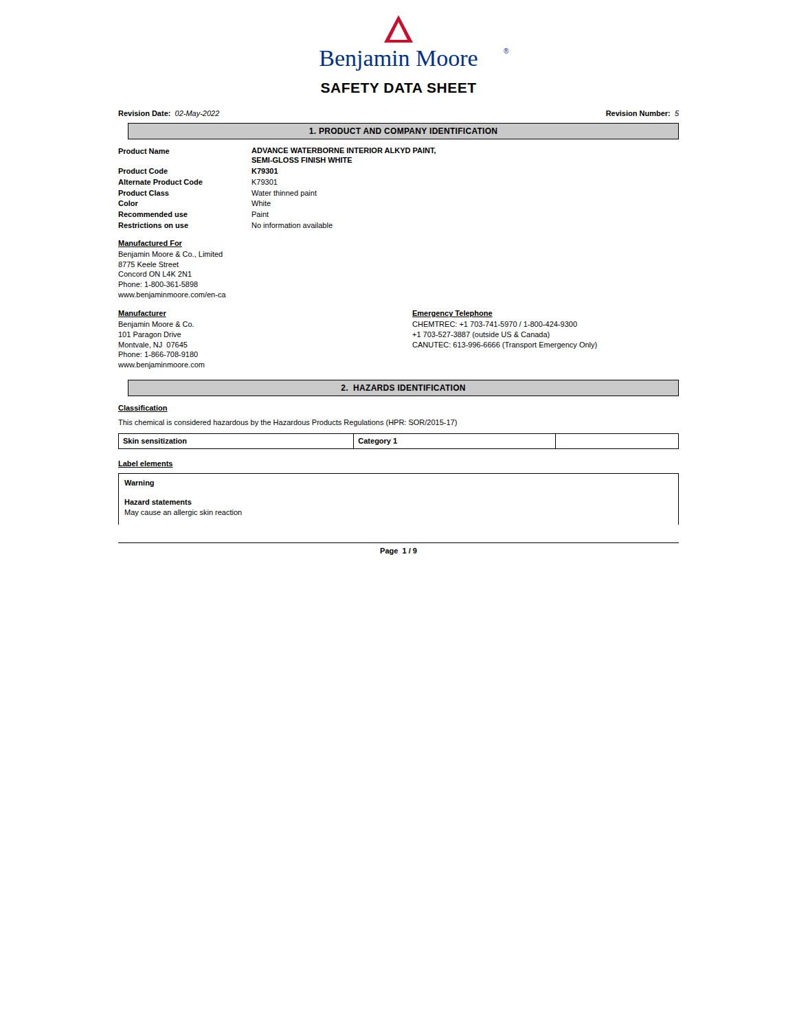SAFETY DATA SHEET
Revision Date: 02-May-2022
Revision Number: 5
1. PRODUCT AND COMPANY IDENTIFICATION
| Product Name | ADVANCE WATERBORNE INTERIOR ALKYD PAINT, SEMI-GLOSS FINISH WHITE |
| Product Code | K79301 |
| Alternate Product Code | K79301 |
| Product Class | Water thinned paint |
| Color | White |
| Recommended use | Paint |
| Restrictions on use | No information available |
Manufactured For
Benjamin Moore & Co., Limited
8775 Keele Street
Concord ON L4K 2N1
Phone: 1-800-361-5898
www.benjaminmoore.com/en-ca
Manufacturer
Benjamin Moore & Co.
101 Paragon Drive
Montvale, NJ 07645
Phone: 1-866-708-9180
www.benjaminmoore.com
Emergency Telephone
CHEMTREC: +1 703-741-5970 / 1-800-424-9300
+1 703-527-3887 (outside US & Canada)
CANUTEC: 613-996-6666 (Transport Emergency Only)
2. HAZARDS IDENTIFICATION
Classification
This chemical is considered hazardous by the Hazardous Products Regulations (HPR: SOR/2015-17)
| Skin sensitization | Category 1 | |
Label elements
Warning
Hazard statements
May cause an allergic skin reaction
Page 1 / 9